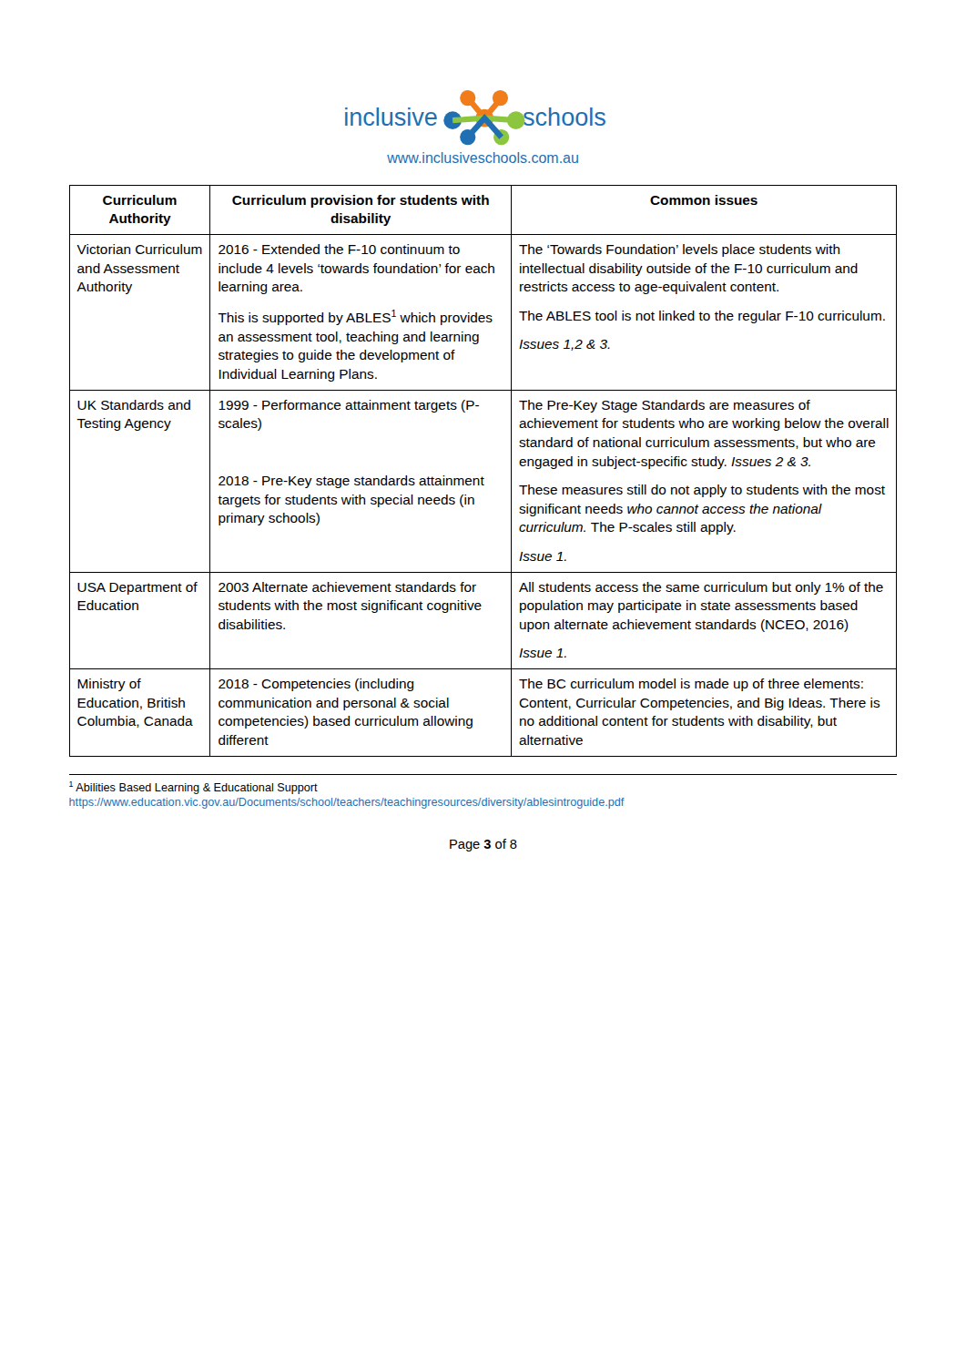inclusive schools
www.inclusiveschools.com.au
| Curriculum Authority | Curriculum provision for students with disability | Common issues |
| --- | --- | --- |
| Victorian Curriculum and Assessment Authority | 2016 - Extended the F-10 continuum to include 4 levels ‘towards foundation’ for each learning area. This is supported by ABLES 1 which provides an assessment tool, teaching and learning strategies to guide the development of Individual Learning Plans. | The ‘Towards Foundation’ levels place students with intellectual disability outside of the F-10 curriculum and restricts access to age-equivalent content. The ABLES tool is not linked to the regular F-10 curriculum. Issues 1,2 & 3. |
| UK Standards and Testing Agency | 1999 - Performance attainment targets (P-scales) 2018 - Pre-Key stage standards attainment targets for students with special needs (in primary schools) | The Pre-Key Stage Standards are measures of achievement for students who are working below the overall standard of national curriculum assessments, but who are engaged in subject-specific study. Issues 2 & 3. These measures still do not apply to students with the most significant needs who cannot access the national curriculum. The P-scales still apply. Issue 1. |
| USA Department of Education | 2003 Alternate achievement standards for students with the most significant cognitive disabilities. | All students access the same curriculum but only 1% of the population may participate in state assessments based upon alternate achievement standards (NCEO, 2016) Issue 1. |
| Ministry of Education, British Columbia, Canada | 2018 - Competencies (including communication and personal & social competencies) based curriculum allowing different | The BC curriculum model is made up of three elements: Content, Curricular Competencies, and Big Ideas. There is no additional content for students with disability, but alternative |
1 Abilities Based Learning & Educational Support
https://www.education.vic.gov.au/Documents/school/teachers/teachingresources/diversity/ablesintroguide.pdf
Page 3 of 8